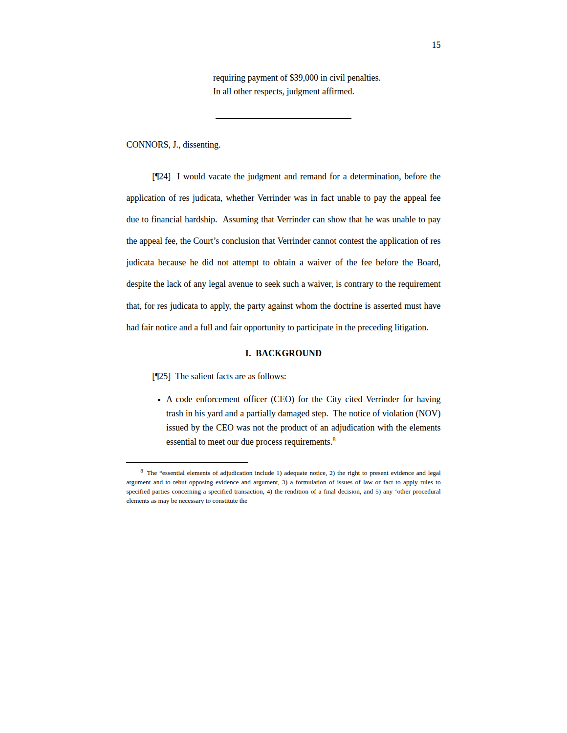15
requiring payment of $39,000 in civil penalties.
In all other respects, judgment affirmed.
CONNORS, J., dissenting.
[¶24] I would vacate the judgment and remand for a determination, before the application of res judicata, whether Verrinder was in fact unable to pay the appeal fee due to financial hardship. Assuming that Verrinder can show that he was unable to pay the appeal fee, the Court’s conclusion that Verrinder cannot contest the application of res judicata because he did not attempt to obtain a waiver of the fee before the Board, despite the lack of any legal avenue to seek such a waiver, is contrary to the requirement that, for res judicata to apply, the party against whom the doctrine is asserted must have had fair notice and a full and fair opportunity to participate in the preceding litigation.
I. BACKGROUND
[¶25] The salient facts are as follows:
A code enforcement officer (CEO) for the City cited Verrinder for having trash in his yard and a partially damaged step. The notice of violation (NOV) issued by the CEO was not the product of an adjudication with the elements essential to meet our due process requirements.8
8 The “essential elements of adjudication include 1) adequate notice, 2) the right to present evidence and legal argument and to rebut opposing evidence and argument, 3) a formulation of issues of law or fact to apply rules to specified parties concerning a specified transaction, 4) the rendition of a final decision, and 5) any ‘other procedural elements as may be necessary to constitute the